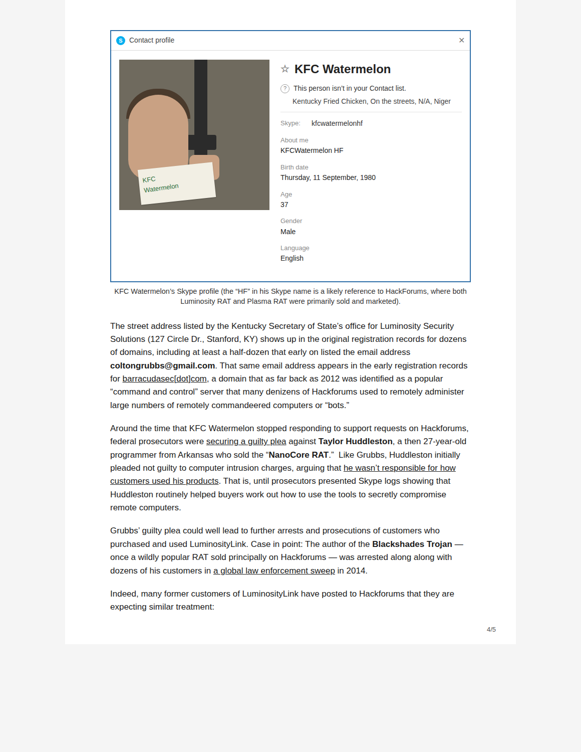S Contact profile ✕
KFC
Watermelon
☆ KFC Watermelon
? This person isn’t in your Contact list.
Kentucky Fried Chicken, On the streets, N/A, Niger
Skype: kfcwatermelonhf
About me
KFCWatermelon HF
Birth date
Thursday, 11 September, 1980
Age
37
Gender
Male
Language
English
KFC Watermelon’s Skype profile (the “HF” in his Skype name is a likely reference to HackForums, where both Luminosity RAT and Plasma RAT were primarily sold and marketed).
The street address listed by the Kentucky Secretary of State’s office for Luminosity Security Solutions (127 Circle Dr., Stanford, KY) shows up in the original registration records for dozens of domains, including at least a half-dozen that early on listed the email address coltongrubbs@gmail.com. That same email address appears in the early registration records for barracudasec[dot]com, a domain that as far back as 2012 was identified as a popular “command and control” server that many denizens of Hackforums used to remotely administer large numbers of remotely commandeered computers or “bots.”
Around the time that KFC Watermelon stopped responding to support requests on Hackforums, federal prosecutors were securing a guilty plea against Taylor Huddleston, a then 27-year-old programmer from Arkansas who sold the “NanoCore RAT.” Like Grubbs, Huddleston initially pleaded not guilty to computer intrusion charges, arguing that he wasn’t responsible for how customers used his products. That is, until prosecutors presented Skype logs showing that Huddleston routinely helped buyers work out how to use the tools to secretly compromise remote computers.
Grubbs’ guilty plea could well lead to further arrests and prosecutions of customers who purchased and used LuminosityLink. Case in point: The author of the Blackshades Trojan — once a wildly popular RAT sold principally on Hackforums — was arrested along along with dozens of his customers in a global law enforcement sweep in 2014.
Indeed, many former customers of LuminosityLink have posted to Hackforums that they are expecting similar treatment:
4/5